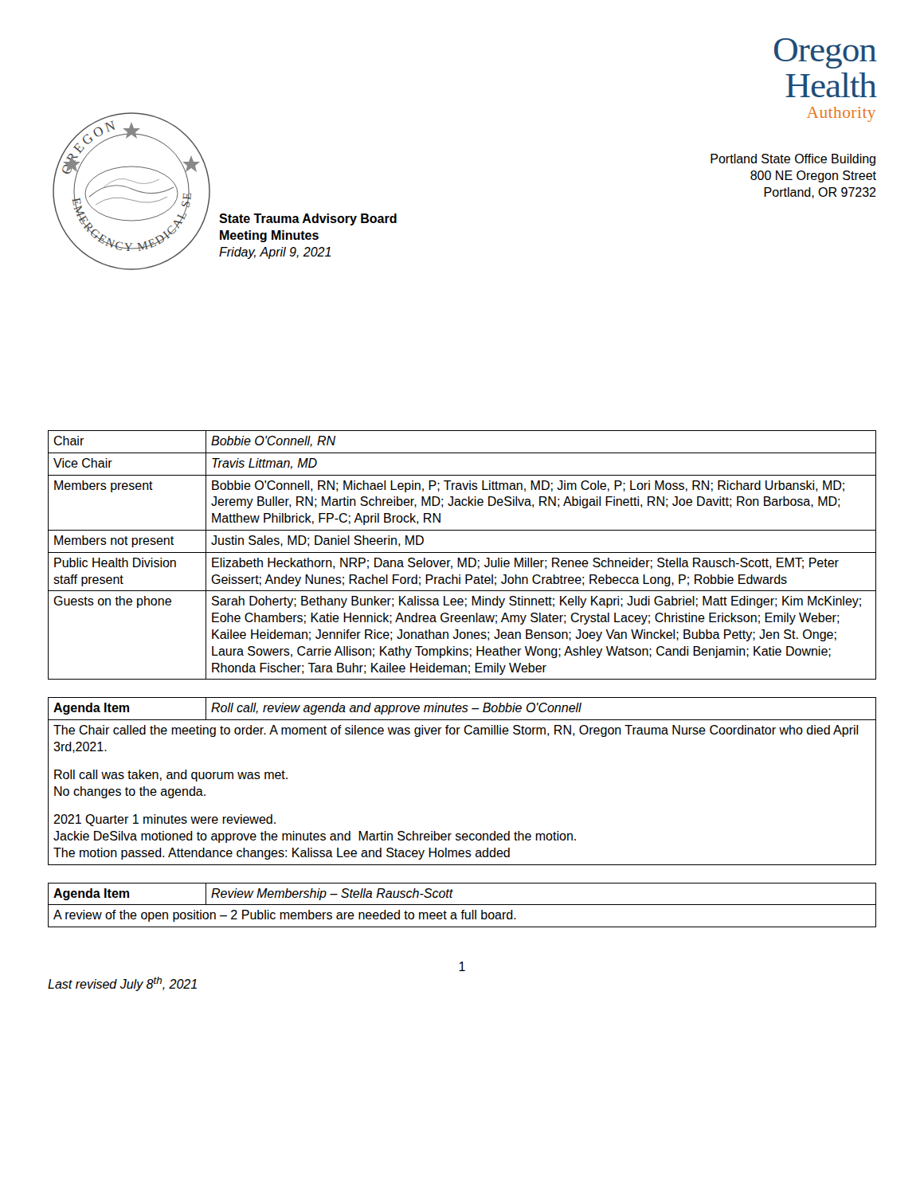Oregon
Health
Authority
OREGON EMERGENCY MEDICAL SERVICES
Portland State Office Building
800 NE Oregon Street
Portland, OR 97232
State Trauma Advisory Board
Meeting Minutes
Friday, April 9, 2021
| Chair | Bobbie O'Connell, RN |
| Vice Chair | Travis Littman, MD |
| Members present | Bobbie O'Connell, RN; Michael Lepin, P; Travis Littman, MD; Jim Cole, P; Lori Moss, RN; Richard Urbanski, MD; Jeremy Buller, RN; Martin Schreiber, MD; Jackie DeSilva, RN; Abigail Finetti, RN; Joe Davitt; Ron Barbosa, MD; Matthew Philbrick, FP-C; April Brock, RN |
| Members not present | Justin Sales, MD; Daniel Sheerin, MD |
| Public Health Division staff present | Elizabeth Heckathorn, NRP; Dana Selover, MD; Julie Miller; Renee Schneider; Stella Rausch-Scott, EMT; Peter Geissert; Andey Nunes; Rachel Ford; Prachi Patel; John Crabtree; Rebecca Long, P; Robbie Edwards |
| Guests on the phone | Sarah Doherty; Bethany Bunker; Kalissa Lee; Mindy Stinnett; Kelly Kapri; Judi Gabriel; Matt Edinger; Kim McKinley; Eohe Chambers; Katie Hennick; Andrea Greenlaw; Amy Slater; Crystal Lacey; Christine Erickson; Emily Weber; Kailee Heideman; Jennifer Rice; Jonathan Jones; Jean Benson; Joey Van Winckel; Bubba Petty; Jen St. Onge; Laura Sowers, Carrie Allison; Kathy Tompkins; Heather Wong; Ashley Watson; Candi Benjamin; Katie Downie; Rhonda Fischer; Tara Buhr; Kailee Heideman; Emily Weber |
| Agenda Item | Roll call, review agenda and approve minutes – Bobbie O'Connell |
| The Chair called the meeting to order. A moment of silence was giver for Camillie Storm, RN, Oregon Trauma Nurse Coordinator who died April 3rd,2021. Roll call was taken, and quorum was met. No changes to the agenda. 2021 Quarter 1 minutes were reviewed. Jackie DeSilva motioned to approve the minutes and Martin Schreiber seconded the motion. The motion passed. Attendance changes: Kalissa Lee and Stacey Holmes added |
| Agenda Item | Review Membership – Stella Rausch-Scott |
| A review of the open position – 2 Public members are needed to meet a full board. |
1
Last revised July 8th, 2021